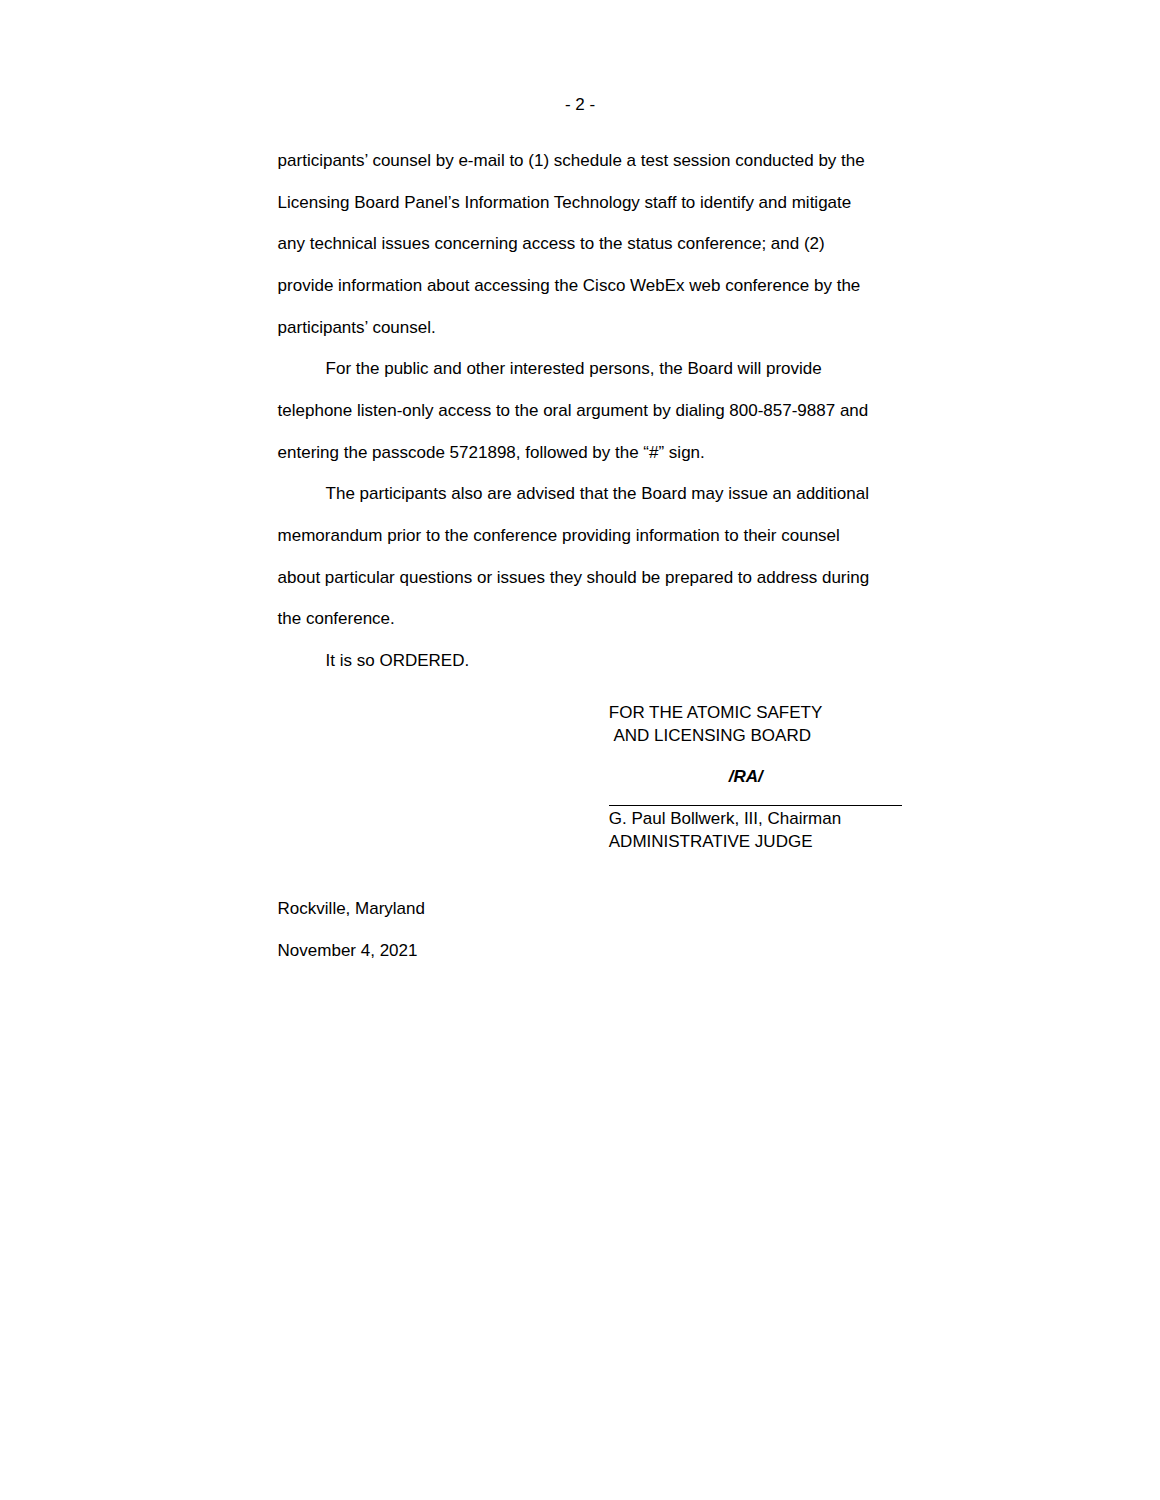- 2 -
participants’ counsel by e-mail to (1) schedule a test session conducted by the Licensing Board Panel’s Information Technology staff to identify and mitigate any technical issues concerning access to the status conference; and (2) provide information about accessing the Cisco WebEx web conference by the participants’ counsel.
For the public and other interested persons, the Board will provide telephone listen-only access to the oral argument by dialing 800-857-9887 and entering the passcode 5721898, followed by the “#” sign.
The participants also are advised that the Board may issue an additional memorandum prior to the conference providing information to their counsel about particular questions or issues they should be prepared to address during the conference.
It is so ORDERED.
FOR THE ATOMIC SAFETY
AND LICENSING BOARD
/RA/
G. Paul Bollwerk, III, Chairman
ADMINISTRATIVE JUDGE
Rockville, Maryland
November 4, 2021